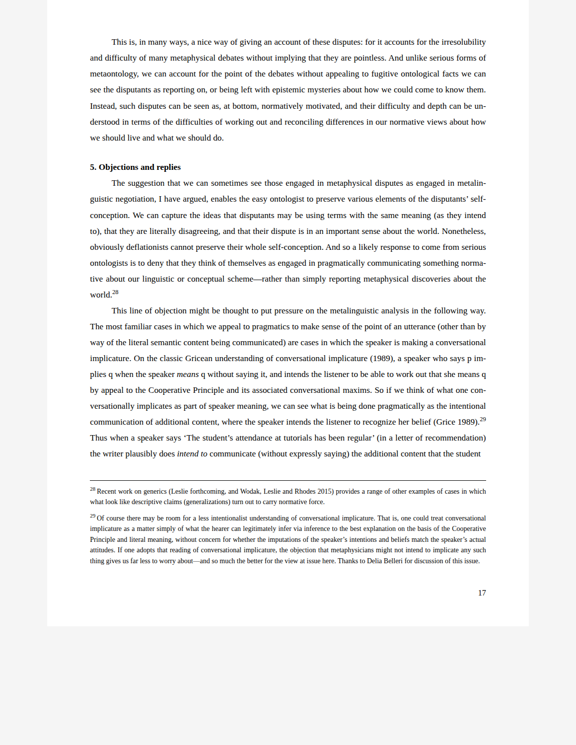This is, in many ways, a nice way of giving an account of these disputes: for it accounts for the irresolubility and difficulty of many metaphysical debates without implying that they are pointless. And unlike serious forms of metaontology, we can account for the point of the debates without appealing to fugitive ontological facts we can see the disputants as reporting on, or being left with epistemic mysteries about how we could come to know them. Instead, such disputes can be seen as, at bottom, normatively motivated, and their difficulty and depth can be understood in terms of the difficulties of working out and reconciling differences in our normative views about how we should live and what we should do.
5. Objections and replies
The suggestion that we can sometimes see those engaged in metaphysical disputes as engaged in metalinguistic negotiation, I have argued, enables the easy ontologist to preserve various elements of the disputants’ self-conception. We can capture the ideas that disputants may be using terms with the same meaning (as they intend to), that they are literally disagreeing, and that their dispute is in an important sense about the world. Nonetheless, obviously deflationists cannot preserve their whole self-conception. And so a likely response to come from serious ontologists is to deny that they think of themselves as engaged in pragmatically communicating something normative about our linguistic or conceptual scheme—rather than simply reporting metaphysical discoveries about the world.28
This line of objection might be thought to put pressure on the metalinguistic analysis in the following way. The most familiar cases in which we appeal to pragmatics to make sense of the point of an utterance (other than by way of the literal semantic content being communicated) are cases in which the speaker is making a conversational implicature. On the classic Gricean understanding of conversational implicature (1989), a speaker who says p implies q when the speaker means q without saying it, and intends the listener to be able to work out that she means q by appeal to the Cooperative Principle and its associated conversational maxims. So if we think of what one conversationally implicates as part of speaker meaning, we can see what is being done pragmatically as the intentional communication of additional content, where the speaker intends the listener to recognize her belief (Grice 1989).29 Thus when a speaker says ‘The student’s attendance at tutorials has been regular’ (in a letter of recommendation) the writer plausibly does intend to communicate (without expressly saying) the additional content that the student
28 Recent work on generics (Leslie forthcoming, and Wodak, Leslie and Rhodes 2015) provides a range of other examples of cases in which what look like descriptive claims (generalizations) turn out to carry normative force.
29 Of course there may be room for a less intentionalist understanding of conversational implicature. That is, one could treat conversational implicature as a matter simply of what the hearer can legitimately infer via inference to the best explanation on the basis of the Cooperative Principle and literal meaning, without concern for whether the imputations of the speaker’s intentions and beliefs match the speaker’s actual attitudes. If one adopts that reading of conversational implicature, the objection that metaphysicians might not intend to implicate any such thing gives us far less to worry about—and so much the better for the view at issue here. Thanks to Delia Belleri for discussion of this issue.
17